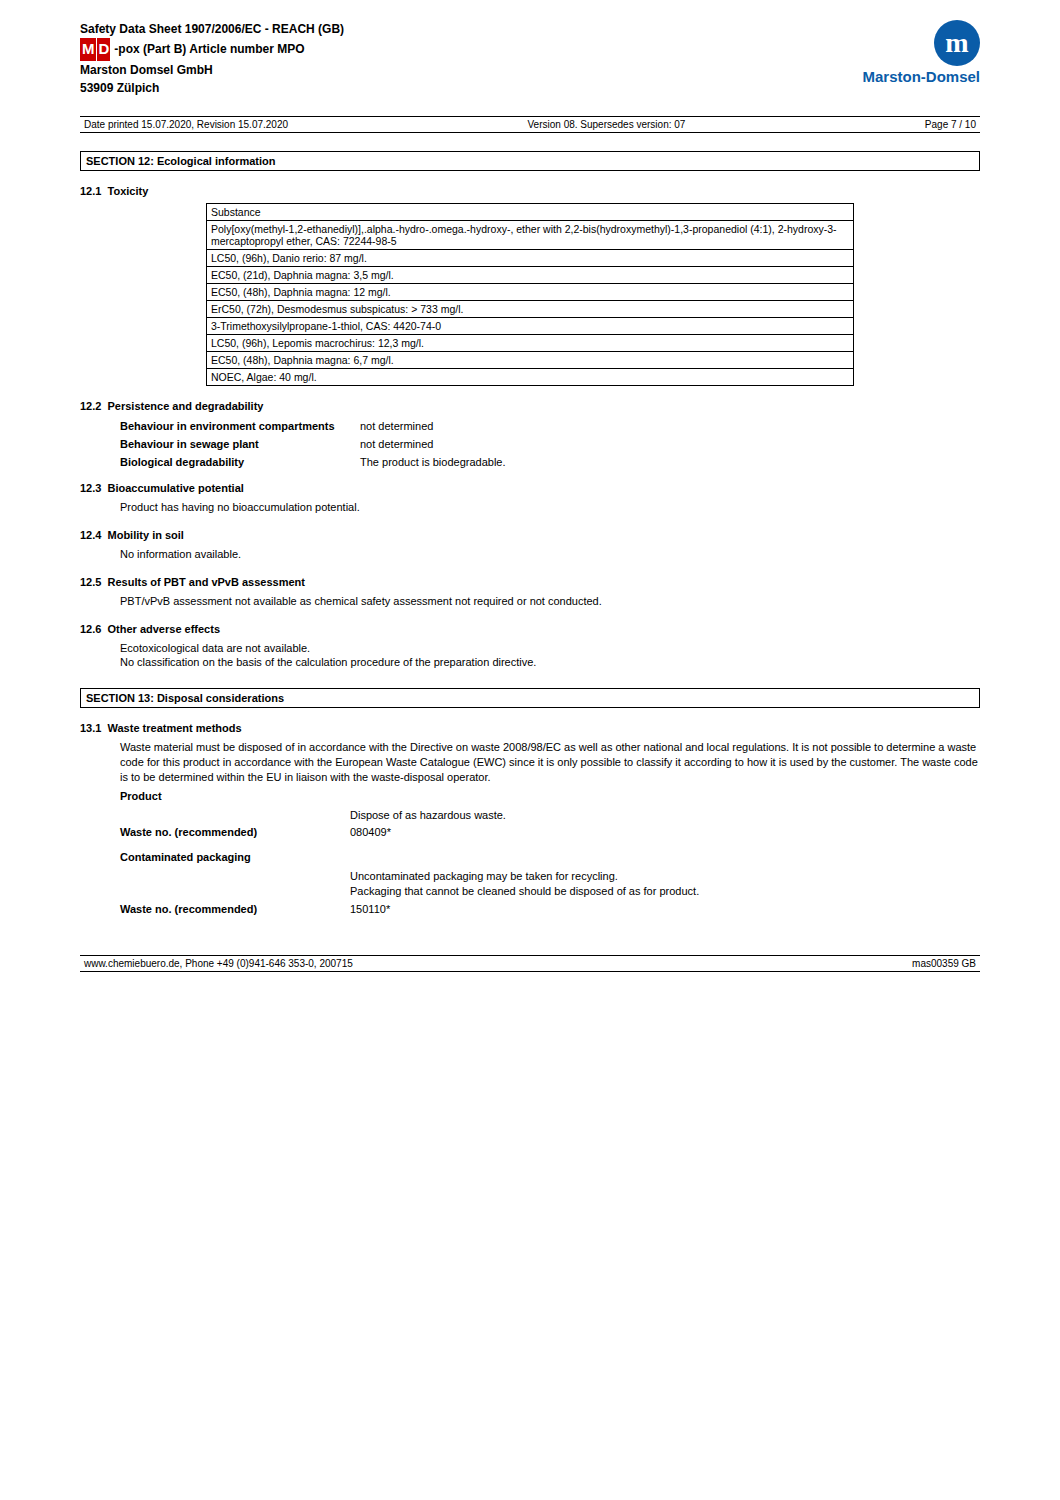Safety Data Sheet 1907/2006/EC - REACH (GB)
MD -pox (Part B) Article number MPO
Marston Domsel GmbH
53909 Zülpich
m
Marston-Domsel
Date printed 15.07.2020, Revision 15.07.2020
Version 08. Supersedes version: 07
Page 7 / 10
SECTION 12: Ecological information
12.1 Toxicity
| Substance |
| Poly[oxy(methyl-1,2-ethanediyl)],.alpha.-hydro-.omega.-hydroxy-, ether with 2,2-bis(hydroxymethyl)-1,3-propanediol (4:1), 2-hydroxy-3-mercaptopropyl ether, CAS: 72244-98-5 |
| LC50, (96h), Danio rerio: 87 mg/l. |
| EC50, (21d), Daphnia magna: 3,5 mg/l. |
| EC50, (48h), Daphnia magna: 12 mg/l. |
| ErC50, (72h), Desmodesmus subspicatus: > 733 mg/l. |
| 3-Trimethoxysilylpropane-1-thiol, CAS: 4420-74-0 |
| LC50, (96h), Lepomis macrochirus: 12,3 mg/l. |
| EC50, (48h), Daphnia magna: 6,7 mg/l. |
| NOEC, Algae: 40 mg/l. |
12.2 Persistence and degradability
Behaviour in environment compartments
not determined
Behaviour in sewage plant
not determined
Biological degradability
The product is biodegradable.
12.3 Bioaccumulative potential
Product has having no bioaccumulation potential.
12.4 Mobility in soil
No information available.
12.5 Results of PBT and vPvB assessment
PBT/vPvB assessment not available as chemical safety assessment not required or not conducted.
12.6 Other adverse effects
Ecotoxicological data are not available.
No classification on the basis of the calculation procedure of the preparation directive.
SECTION 13: Disposal considerations
13.1 Waste treatment methods
Waste material must be disposed of in accordance with the Directive on waste 2008/98/EC as well as other national and local regulations. It is not possible to determine a waste code for this product in accordance with the European Waste Catalogue (EWC) since it is only possible to classify it according to how it is used by the customer. The waste code is to be determined within the EU in liaison with the waste-disposal operator.
Product
Dispose of as hazardous waste.
Waste no. (recommended)
080409*
Contaminated packaging
Uncontaminated packaging may be taken for recycling.
Packaging that cannot be cleaned should be disposed of as for product.
Waste no. (recommended)
150110*
www.chemiebuero.de, Phone +49 (0)941-646 353-0, 200715
mas00359 GB